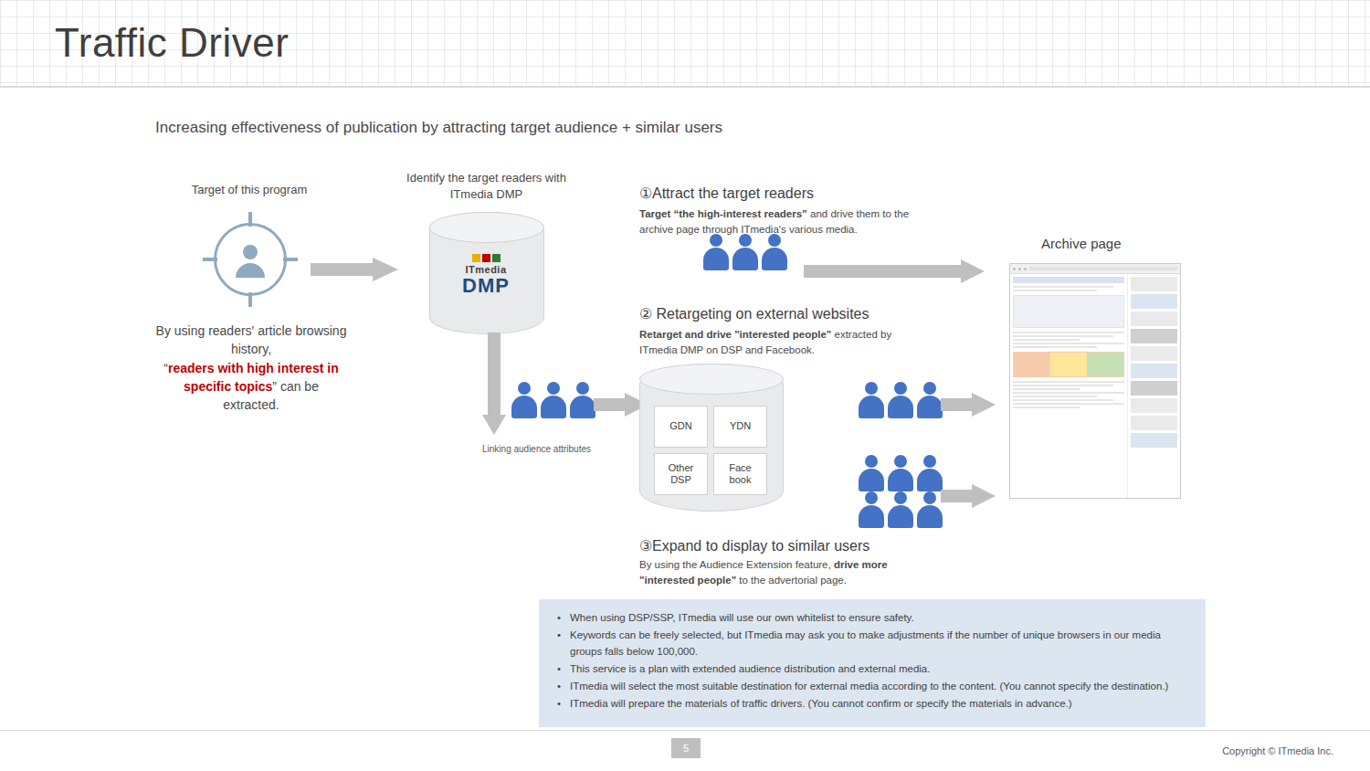Traffic Driver
Increasing effectiveness of publication by attracting target audience + similar users
Target of this program
By using readers' article browsing history,
“readers with high interest in specific topics” can be extracted.
Identify the target readers with ITmedia DMP
ITmedia
DMP
①Attract the target readers
Target “the high-interest readers” and drive them to the archive page through ITmedia's various media.
Archive page
② Retargeting on external websites
Retarget and drive "interested people" extracted by ITmedia DMP on DSP and Facebook.
Linking audience attributes
GDN
YDN
Other
DSP
Face
book
③Expand to display to similar users
By using the Audience Extension feature, drive more "interested people" to the advertorial page.
When using DSP/SSP, ITmedia will use our own whitelist to ensure safety.
Keywords can be freely selected, but ITmedia may ask you to make adjustments if the number of unique browsers in our media groups falls below 100,000.
This service is a plan with extended audience distribution and external media.
ITmedia will select the most suitable destination for external media according to the content. (You cannot specify the destination.)
ITmedia will prepare the materials of traffic drivers. (You cannot confirm or specify the materials in advance.)
5
Copyright © ITmedia Inc.